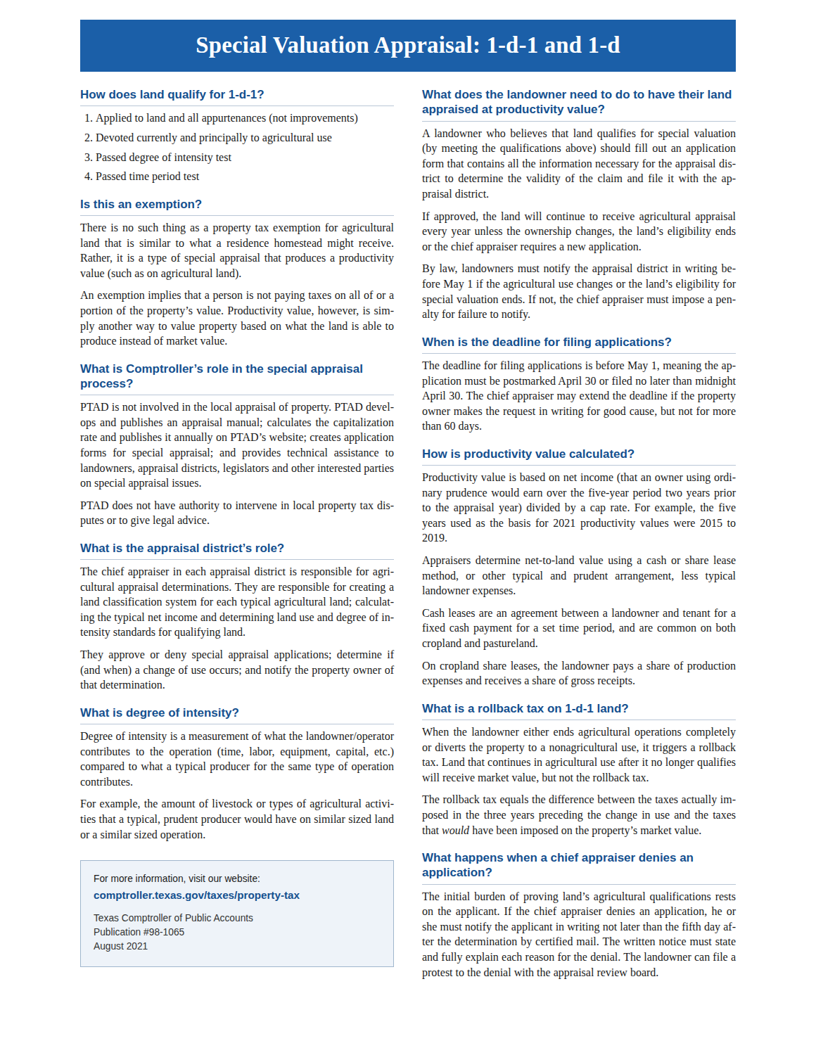Special Valuation Appraisal: 1-d-1 and 1-d
How does land qualify for 1-d-1?
Applied to land and all appurtenances (not improvements)
Devoted currently and principally to agricultural use
Passed degree of intensity test
Passed time period test
Is this an exemption?
There is no such thing as a property tax exemption for agricultural land that is similar to what a residence homestead might receive. Rather, it is a type of special appraisal that produces a productivity value (such as on agricultural land).
An exemption implies that a person is not paying taxes on all of or a portion of the property’s value. Productivity value, however, is simply another way to value property based on what the land is able to produce instead of market value.
What is Comptroller’s role in the special appraisal process?
PTAD is not involved in the local appraisal of property. PTAD develops and publishes an appraisal manual; calculates the capitalization rate and publishes it annually on PTAD’s website; creates application forms for special appraisal; and provides technical assistance to landowners, appraisal districts, legislators and other interested parties on special appraisal issues.
PTAD does not have authority to intervene in local property tax disputes or to give legal advice.
What is the appraisal district’s role?
The chief appraiser in each appraisal district is responsible for agricultural appraisal determinations. They are responsible for creating a land classification system for each typical agricultural land; calculating the typical net income and determining land use and degree of intensity standards for qualifying land.
They approve or deny special appraisal applications; determine if (and when) a change of use occurs; and notify the property owner of that determination.
What is degree of intensity?
Degree of intensity is a measurement of what the landowner/operator contributes to the operation (time, labor, equipment, capital, etc.) compared to what a typical producer for the same type of operation contributes.
For example, the amount of livestock or types of agricultural activities that a typical, prudent producer would have on similar sized land or a similar sized operation.
For more information, visit our website: comptroller.texas.gov/taxes/property-tax
Texas Comptroller of Public Accounts
Publication #98-1065
August 2021
What does the landowner need to do to have their land appraised at productivity value?
A landowner who believes that land qualifies for special valuation (by meeting the qualifications above) should fill out an application form that contains all the information necessary for the appraisal district to determine the validity of the claim and file it with the appraisal district.
If approved, the land will continue to receive agricultural appraisal every year unless the ownership changes, the land’s eligibility ends or the chief appraiser requires a new application.
By law, landowners must notify the appraisal district in writing before May 1 if the agricultural use changes or the land’s eligibility for special valuation ends. If not, the chief appraiser must impose a penalty for failure to notify.
When is the deadline for filing applications?
The deadline for filing applications is before May 1, meaning the application must be postmarked April 30 or filed no later than midnight April 30. The chief appraiser may extend the deadline if the property owner makes the request in writing for good cause, but not for more than 60 days.
How is productivity value calculated?
Productivity value is based on net income (that an owner using ordinary prudence would earn over the five-year period two years prior to the appraisal year) divided by a cap rate. For example, the five years used as the basis for 2021 productivity values were 2015 to 2019.
Appraisers determine net-to-land value using a cash or share lease method, or other typical and prudent arrangement, less typical landowner expenses.
Cash leases are an agreement between a landowner and tenant for a fixed cash payment for a set time period, and are common on both cropland and pastureland.
On cropland share leases, the landowner pays a share of production expenses and receives a share of gross receipts.
What is a rollback tax on 1-d-1 land?
When the landowner either ends agricultural operations completely or diverts the property to a nonagricultural use, it triggers a rollback tax. Land that continues in agricultural use after it no longer qualifies will receive market value, but not the rollback tax.
The rollback tax equals the difference between the taxes actually imposed in the three years preceding the change in use and the taxes that would have been imposed on the property’s market value.
What happens when a chief appraiser denies an application?
The initial burden of proving land’s agricultural qualifications rests on the applicant. If the chief appraiser denies an application, he or she must notify the applicant in writing not later than the fifth day after the determination by certified mail. The written notice must state and fully explain each reason for the denial. The landowner can file a protest to the denial with the appraisal review board.